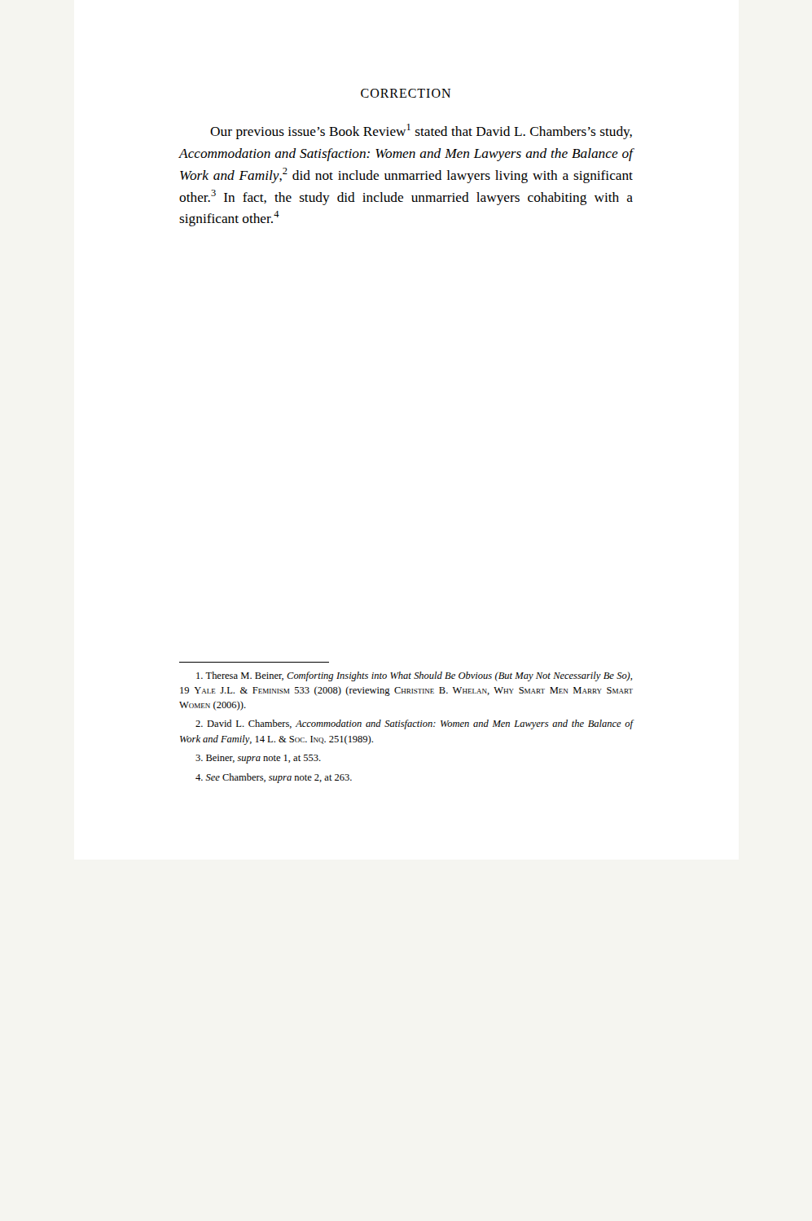Correction
Our previous issue’s Book Review1 stated that David L. Chambers’s study, Accommodation and Satisfaction: Women and Men Lawyers and the Balance of Work and Family,2 did not include unmarried lawyers living with a significant other.3 In fact, the study did include unmarried lawyers cohabiting with a significant other.4
1. Theresa M. Beiner, Comforting Insights into What Should Be Obvious (But May Not Necessarily Be So), 19 Yale J.L. & Feminism 533 (2008) (reviewing Christine B. Whelan, Why Smart Men Marry Smart Women (2006)).
2. David L. Chambers, Accommodation and Satisfaction: Women and Men Lawyers and the Balance of Work and Family, 14 L. & Soc. Inq. 251(1989).
3. Beiner, supra note 1, at 553.
4. See Chambers, supra note 2, at 263.